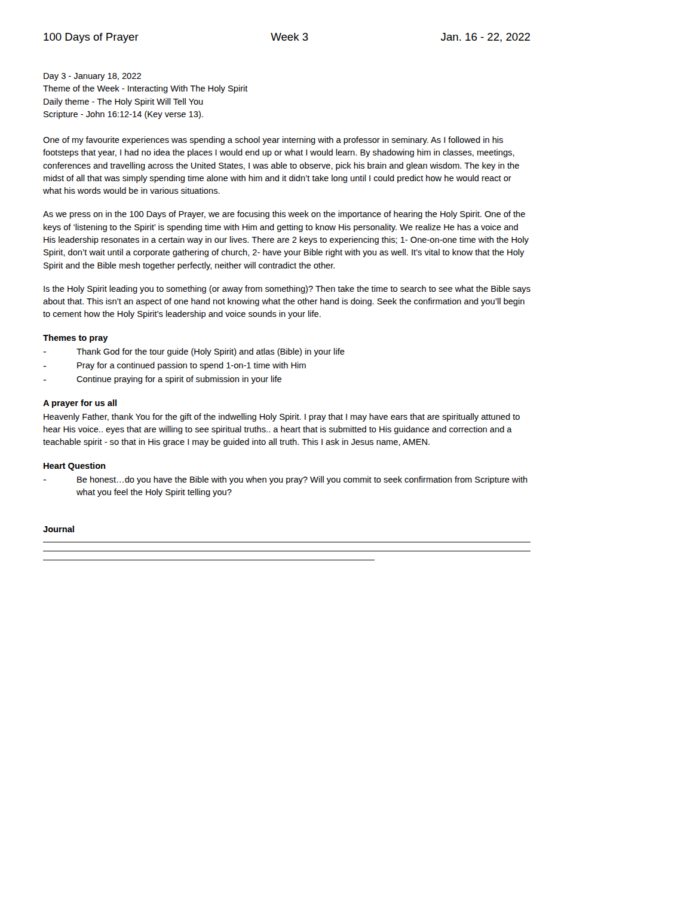100 Days of Prayer
Week 3
Jan. 16 - 22, 2022
Day 3 - January 18, 2022
Theme of the Week - Interacting With The Holy Spirit
Daily theme - The Holy Spirit Will Tell You
Scripture - John 16:12-14 (Key verse 13).
One of my favourite experiences was spending a school year interning with a professor in seminary. As I followed in his footsteps that year, I had no idea the places I would end up or what I would learn. By shadowing him in classes, meetings, conferences and travelling across the United States, I was able to observe, pick his brain and glean wisdom. The key in the midst of all that was simply spending time alone with him and it didn’t take long until I could predict how he would react or what his words would be in various situations.
As we press on in the 100 Days of Prayer, we are focusing this week on the importance of hearing the Holy Spirit. One of the keys of ‘listening to the Spirit’ is spending time with Him and getting to know His personality. We realize He has a voice and His leadership resonates in a certain way in our lives. There are 2 keys to experiencing this; 1- One-on-one time with the Holy Spirit, don’t wait until a corporate gathering of church, 2- have your Bible right with you as well. It’s vital to know that the Holy Spirit and the Bible mesh together perfectly, neither will contradict the other.
Is the Holy Spirit leading you to something (or away from something)? Then take the time to search to see what the Bible says about that. This isn’t an aspect of one hand not knowing what the other hand is doing. Seek the confirmation and you’ll begin to cement how the Holy Spirit’s leadership and voice sounds in your life.
Themes to pray
Thank God for the tour guide (Holy Spirit) and atlas (Bible) in your life
Pray for a continued passion to spend 1-on-1 time with Him
Continue praying for a spirit of submission in your life
A prayer for us all
Heavenly Father, thank You for the gift of the indwelling Holy Spirit. I pray that I may have ears that are spiritually attuned to hear His voice.. eyes that are willing to see spiritual truths.. a heart that is submitted to His guidance and correction and a teachable spirit - so that in His grace I may be guided into all truth. This I ask in Jesus name, AMEN.
Heart Question
Be honest…do you have the Bible with you when you pray? Will you commit to seek confirmation from Scripture with what you feel the Holy Spirit telling you?
Journal